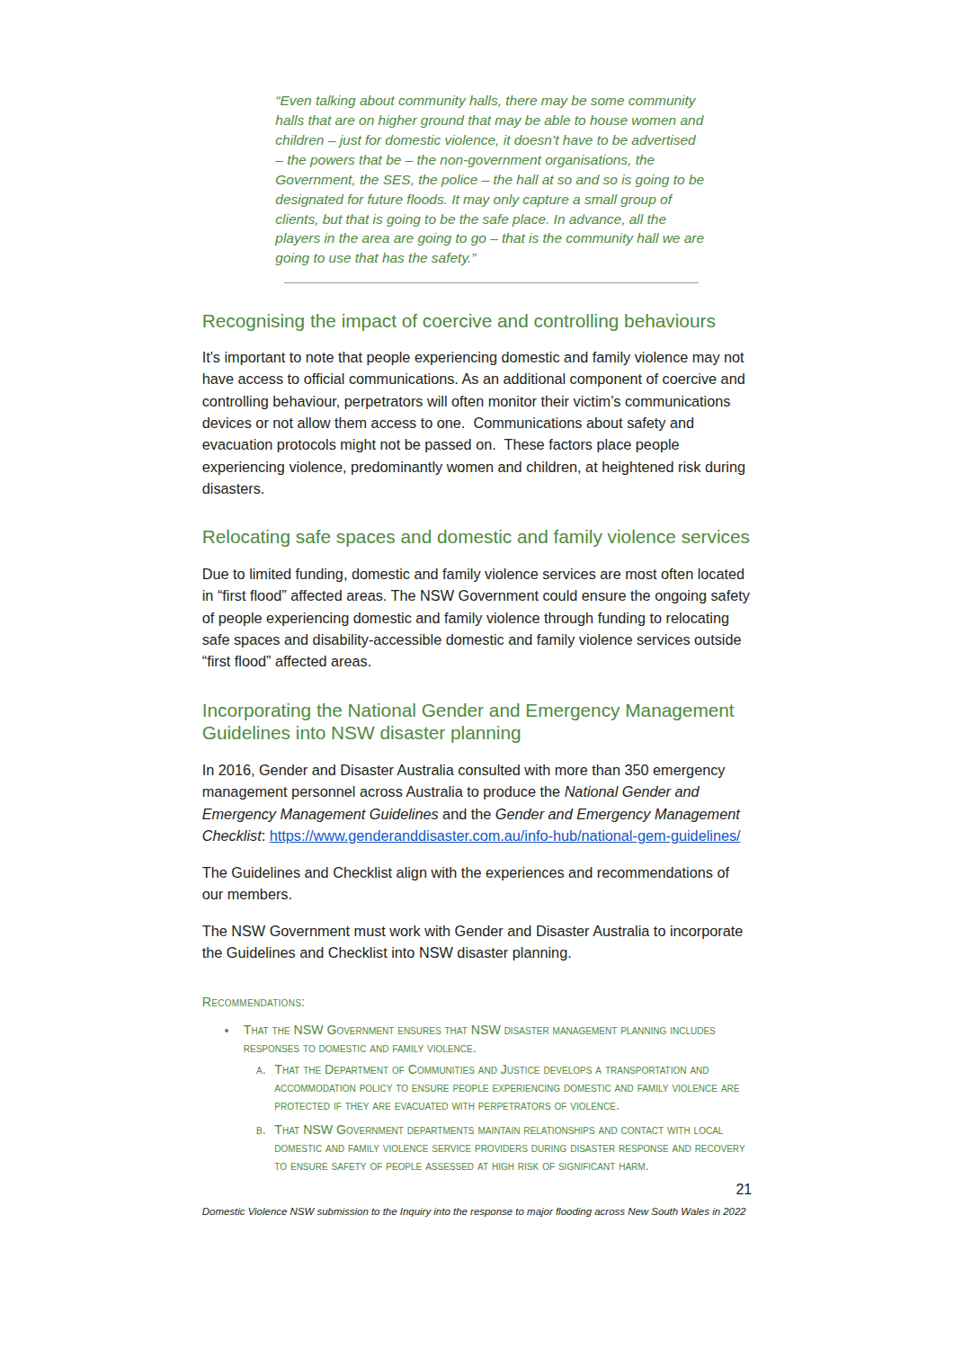“Even talking about community halls, there may be some community halls that are on higher ground that may be able to house women and children – just for domestic violence, it doesn’t have to be advertised – the powers that be – the non-government organisations, the Government, the SES, the police – the hall at so and so is going to be designated for future floods. It may only capture a small group of clients, but that is going to be the safe place. In advance, all the players in the area are going to go – that is the community hall we are going to use that has the safety.”
Recognising the impact of coercive and controlling behaviours
It's important to note that people experiencing domestic and family violence may not have access to official communications. As an additional component of coercive and controlling behaviour, perpetrators will often monitor their victim’s communications devices or not allow them access to one. Communications about safety and evacuation protocols might not be passed on. These factors place people experiencing violence, predominantly women and children, at heightened risk during disasters.
Relocating safe spaces and domestic and family violence services
Due to limited funding, domestic and family violence services are most often located in “first flood” affected areas. The NSW Government could ensure the ongoing safety of people experiencing domestic and family violence through funding to relocating safe spaces and disability-accessible domestic and family violence services outside “first flood” affected areas.
Incorporating the National Gender and Emergency Management Guidelines into NSW disaster planning
In 2016, Gender and Disaster Australia consulted with more than 350 emergency management personnel across Australia to produce the National Gender and Emergency Management Guidelines and the Gender and Emergency Management Checklist: https://www.genderanddisaster.com.au/info-hub/national-gem-guidelines/
The Guidelines and Checklist align with the experiences and recommendations of our members.
The NSW Government must work with Gender and Disaster Australia to incorporate the Guidelines and Checklist into NSW disaster planning.
Recommendations:
That the NSW Government ensures that NSW disaster management planning includes responses to domestic and family violence.
That the Department of Communities and Justice develops a transportation and accommodation policy to ensure people experiencing domestic and family violence are protected if they are evacuated with perpetrators of violence.
That NSW Government departments maintain relationships and contact with local domestic and family violence service providers during disaster response and recovery to ensure safety of people assessed at high risk of significant harm.
21
Domestic Violence NSW submission to the Inquiry into the response to major flooding across New South Wales in 2022